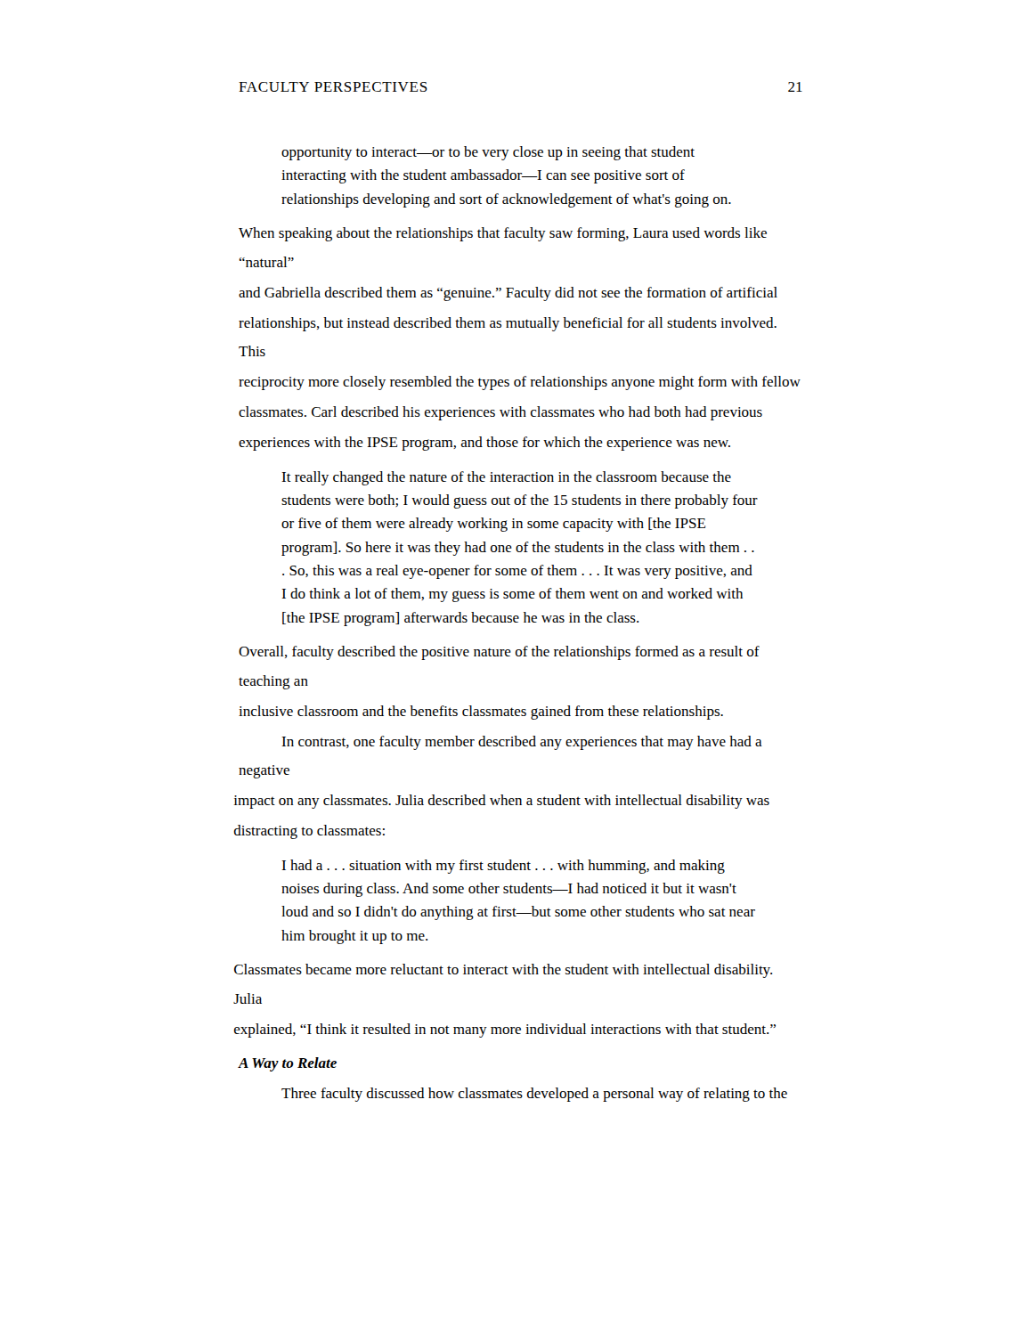Faculty Perspectives 21
opportunity to interact—or to be very close up in seeing that student interacting with the student ambassador—I can see positive sort of relationships developing and sort of acknowledgement of what's going on.
When speaking about the relationships that faculty saw forming, Laura used words like “natural”
and Gabriella described them as “genuine.” Faculty did not see the formation of artificial
relationships, but instead described them as mutually beneficial for all students involved. This
reciprocity more closely resembled the types of relationships anyone might form with fellow
classmates. Carl described his experiences with classmates who had both had previous
experiences with the IPSE program, and those for which the experience was new.
It really changed the nature of the interaction in the classroom because the students were both; I would guess out of the 15 students in there probably four or five of them were already working in some capacity with [the IPSE program]. So here it was they had one of the students in the class with them . . . So, this was a real eye-opener for some of them . . . It was very positive, and I do think a lot of them, my guess is some of them went on and worked with [the IPSE program] afterwards because he was in the class.
Overall, faculty described the positive nature of the relationships formed as a result of teaching an
inclusive classroom and the benefits classmates gained from these relationships.
In contrast, one faculty member described any experiences that may have had a negative
impact on any classmates. Julia described when a student with intellectual disability was
distracting to classmates:
I had a . . . situation with my first student . . . with humming, and making noises during class. And some other students—I had noticed it but it wasn't loud and so I didn't do anything at first—but some other students who sat near him brought it up to me.
Classmates became more reluctant to interact with the student with intellectual disability. Julia
explained, “I think it resulted in not many more individual interactions with that student.”
A Way to Relate
Three faculty discussed how classmates developed a personal way of relating to the